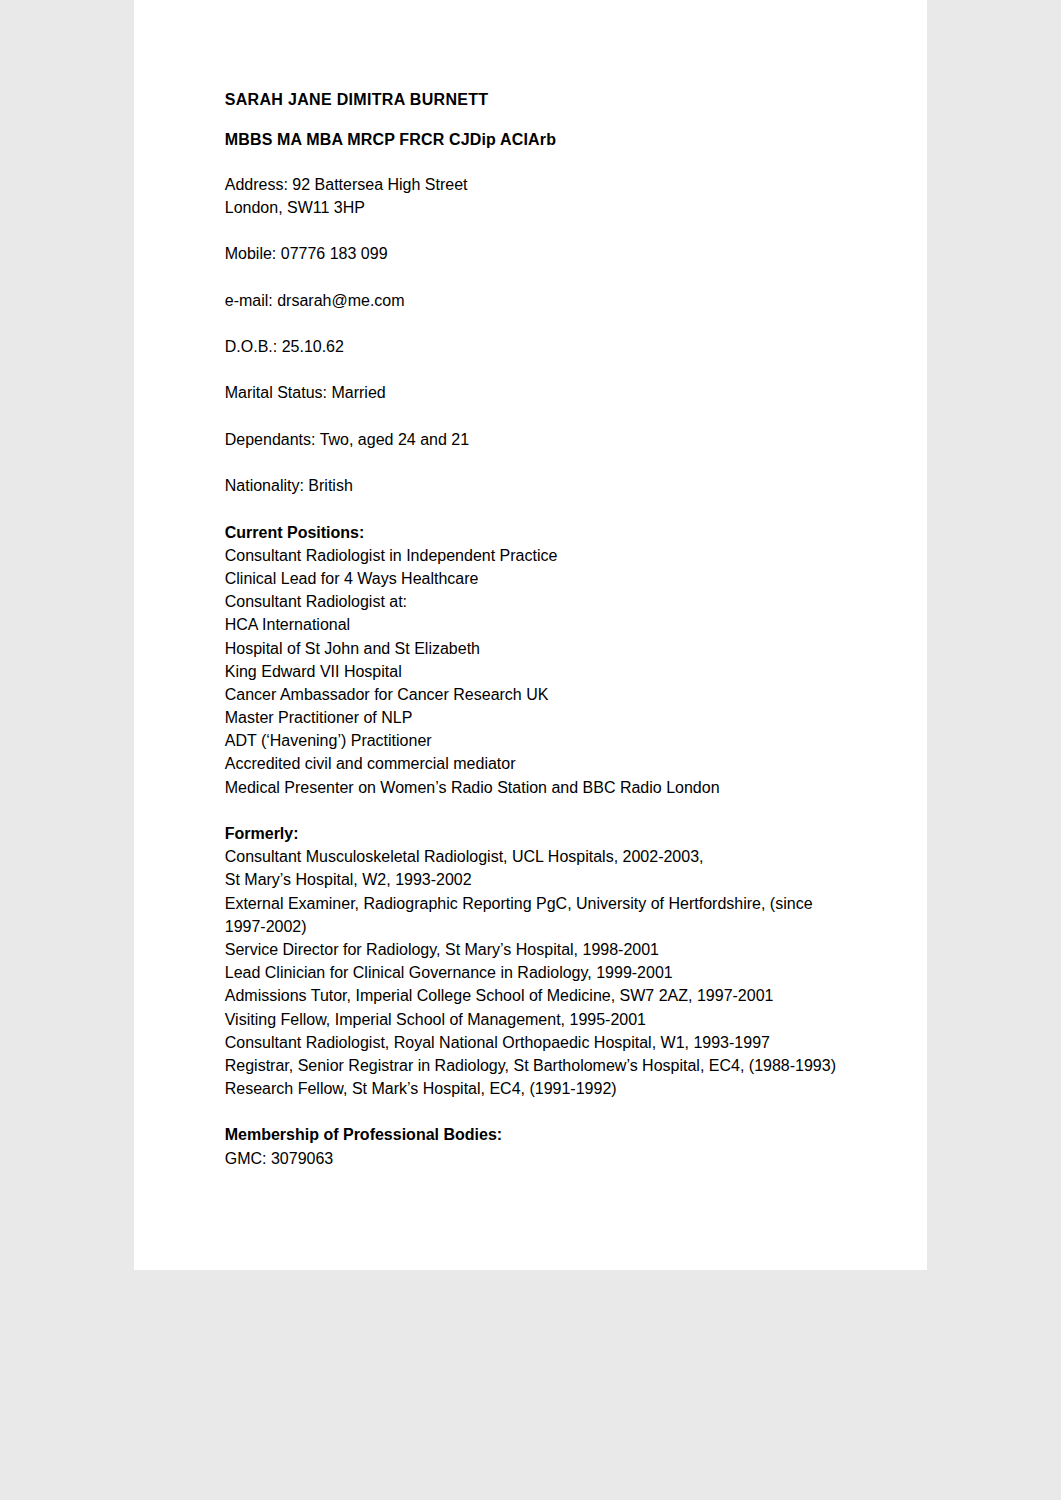Sarah Jane Dimitra Burnett
MBBS MA MBA MRCP FRCR CJDip ACIArb
Address: 92 Battersea High Street
London, SW11 3HP
Mobile: 07776 183 099
e-mail: drsarah@me.com
D.O.B.: 25.10.62
Marital Status: Married
Dependants: Two, aged 24 and 21
Nationality: British
Current Positions:
Consultant Radiologist in Independent Practice
Clinical Lead for 4 Ways Healthcare
Consultant Radiologist at:
HCA International
Hospital of St John and St Elizabeth
King Edward VII Hospital
Cancer Ambassador for Cancer Research UK
Master Practitioner of NLP
ADT (‘Havening’) Practitioner
Accredited civil and commercial mediator
Medical Presenter on Women’s Radio Station and BBC Radio London
Formerly:
Consultant Musculoskeletal Radiologist, UCL Hospitals, 2002-2003,
St Mary’s Hospital, W2, 1993-2002
External Examiner, Radiographic Reporting PgC, University of Hertfordshire, (since 1997-2002)
Service Director for Radiology, St Mary’s Hospital, 1998-2001
Lead Clinician for Clinical Governance in Radiology, 1999-2001
Admissions Tutor, Imperial College School of Medicine, SW7 2AZ, 1997-2001
Visiting Fellow, Imperial School of Management, 1995-2001
Consultant Radiologist, Royal National Orthopaedic Hospital, W1, 1993-1997
Registrar, Senior Registrar in Radiology, St Bartholomew’s Hospital, EC4, (1988-1993)
Research Fellow, St Mark’s Hospital, EC4, (1991-1992)
Membership of Professional Bodies:
GMC: 3079063